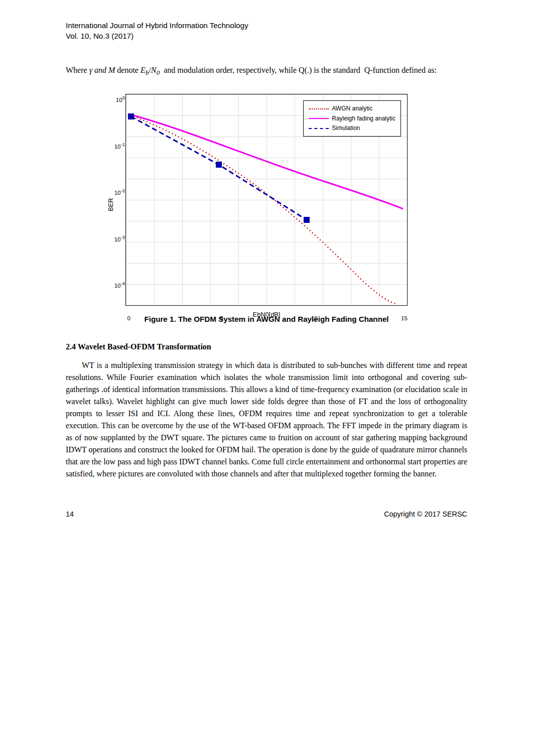International Journal of Hybrid Information Technology
Vol. 10, No.3 (2017)
Where γ and M denote Eb/N0 and modulation order, respectively, while Q(.) is the standard Q-function defined as:
100 10-1 10-2 10-3 10-4
BER
AWGN analytic
Rayleigh fading analytic
Simulation
0 5 10 15
EbN0[dB]
Figure 1. The OFDM System in AWGN and Rayleigh Fading Channel
2.4 Wavelet Based-OFDM Transformation
WT is a multiplexing transmission strategy in which data is distributed to sub-bunches with different time and repeat resolutions. While Fourier examination which isolates the whole transmission limit into orthogonal and covering sub-gatherings .of identical information transmissions. This allows a kind of time-frequency examination (or elucidation scale in wavelet talks). Wavelet highlight can give much lower side folds degree than those of FT and the loss of orthogonality prompts to lesser ISI and ICI. Along these lines, OFDM requires time and repeat synchronization to get a tolerable execution. This can be overcome by the use of the WT-based OFDM approach. The FFT impede in the primary diagram is as of now supplanted by the DWT square. The pictures came to fruition on account of star gathering mapping background IDWT operations and construct the looked for OFDM hail. The operation is done by the guide of quadrature mirror channels that are the low pass and high pass IDWT channel banks. Come full circle entertainment and orthonormal start properties are satisfied, where pictures are convoluted with those channels and after that multiplexed together forming the banner.
14 Copyright © 2017 SERSC